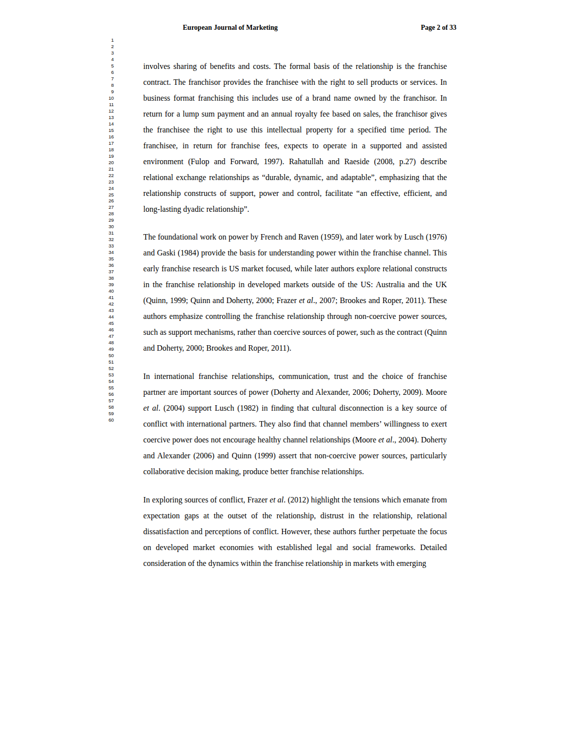European Journal of Marketing Page 2 of 33
123456789101112131415161718192021222324252627282930313233343536373839404142434445464748495051525354555657585960
involves sharing of benefits and costs. The formal basis of the relationship is the franchise contract. The franchisor provides the franchisee with the right to sell products or services. In business format franchising this includes use of a brand name owned by the franchisor. In return for a lump sum payment and an annual royalty fee based on sales, the franchisor gives the franchisee the right to use this intellectual property for a specified time period. The franchisee, in return for franchise fees, expects to operate in a supported and assisted environment (Fulop and Forward, 1997). Rahatullah and Raeside (2008, p.27) describe relational exchange relationships as “durable, dynamic, and adaptable”, emphasizing that the relationship constructs of support, power and control, facilitate “an effective, efficient, and long-lasting dyadic relationship”.
The foundational work on power by French and Raven (1959), and later work by Lusch (1976) and Gaski (1984) provide the basis for understanding power within the franchise channel. This early franchise research is US market focused, while later authors explore relational constructs in the franchise relationship in developed markets outside of the US: Australia and the UK (Quinn, 1999; Quinn and Doherty, 2000; Frazer et al., 2007; Brookes and Roper, 2011). These authors emphasize controlling the franchise relationship through non-coercive power sources, such as support mechanisms, rather than coercive sources of power, such as the contract (Quinn and Doherty, 2000; Brookes and Roper, 2011).
In international franchise relationships, communication, trust and the choice of franchise partner are important sources of power (Doherty and Alexander, 2006; Doherty, 2009). Moore et al. (2004) support Lusch (1982) in finding that cultural disconnection is a key source of conflict with international partners. They also find that channel members’ willingness to exert coercive power does not encourage healthy channel relationships (Moore et al., 2004). Doherty and Alexander (2006) and Quinn (1999) assert that non-coercive power sources, particularly collaborative decision making, produce better franchise relationships.
In exploring sources of conflict, Frazer et al. (2012) highlight the tensions which emanate from expectation gaps at the outset of the relationship, distrust in the relationship, relational dissatisfaction and perceptions of conflict. However, these authors further perpetuate the focus on developed market economies with established legal and social frameworks. Detailed consideration of the dynamics within the franchise relationship in markets with emerging